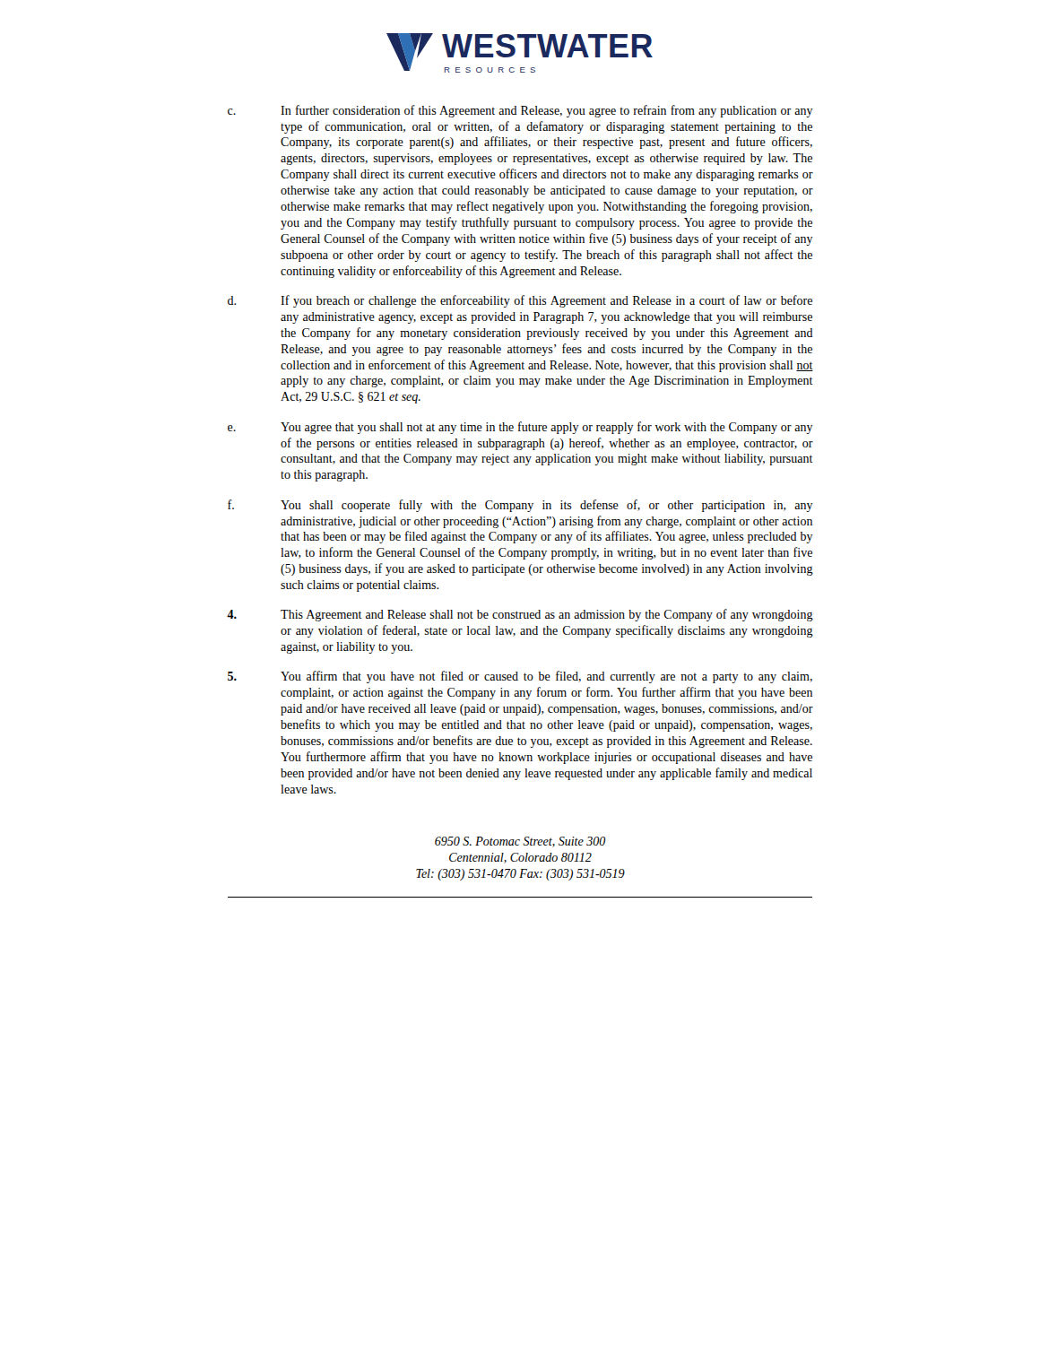WESTWATER
RESOURCES
| c. | In further consideration of this Agreement and Release, you agree to refrain from any publication or any type of communication, oral or written, of a defamatory or disparaging statement pertaining to the Company, its corporate parent(s) and affiliates, or their respective past, present and future officers, agents, directors, supervisors, employees or representatives, except as otherwise required by law. The Company shall direct its current executive officers and directors not to make any disparaging remarks or otherwise take any action that could reasonably be anticipated to cause damage to your reputation, or otherwise make remarks that may reflect negatively upon you. Notwithstanding the foregoing provision, you and the Company may testify truthfully pursuant to compulsory process. You agree to provide the General Counsel of the Company with written notice within five (5) business days of your receipt of any subpoena or other order by court or agency to testify. The breach of this paragraph shall not affect the continuing validity or enforceability of this Agreement and Release. |
| d. | If you breach or challenge the enforceability of this Agreement and Release in a court of law or before any administrative agency, except as provided in Paragraph 7, you acknowledge that you will reimburse the Company for any monetary consideration previously received by you under this Agreement and Release, and you agree to pay reasonable attorneys’ fees and costs incurred by the Company in the collection and in enforcement of this Agreement and Release. Note, however, that this provision shall not apply to any charge, complaint, or claim you may make under the Age Discrimination in Employment Act, 29 U.S.C. § 621 et seq. |
| e. | You agree that you shall not at any time in the future apply or reapply for work with the Company or any of the persons or entities released in subparagraph (a) hereof, whether as an employee, contractor, or consultant, and that the Company may reject any application you might make without liability, pursuant to this paragraph. |
| f. | You shall cooperate fully with the Company in its defense of, or other participation in, any administrative, judicial or other proceeding (“Action”) arising from any charge, complaint or other action that has been or may be filed against the Company or any of its affiliates. You agree, unless precluded by law, to inform the General Counsel of the Company promptly, in writing, but in no event later than five (5) business days, if you are asked to participate (or otherwise become involved) in any Action involving such claims or potential claims. |
| 4. | This Agreement and Release shall not be construed as an admission by the Company of any wrongdoing or any violation of federal, state or local law, and the Company specifically disclaims any wrongdoing against, or liability to you. |
| 5. | You affirm that you have not filed or caused to be filed, and currently are not a party to any claim, complaint, or action against the Company in any forum or form. You further affirm that you have been paid and/or have received all leave (paid or unpaid), compensation, wages, bonuses, commissions, and/or benefits to which you may be entitled and that no other leave (paid or unpaid), compensation, wages, bonuses, commissions and/or benefits are due to you, except as provided in this Agreement and Release. You furthermore affirm that you have no known workplace injuries or occupational diseases and have been provided and/or have not been denied any leave requested under any applicable family and medical leave laws. |
6950 S. Potomac Street, Suite 300
Centennial, Colorado 80112
Tel: (303) 531-0470 Fax: (303) 531-0519